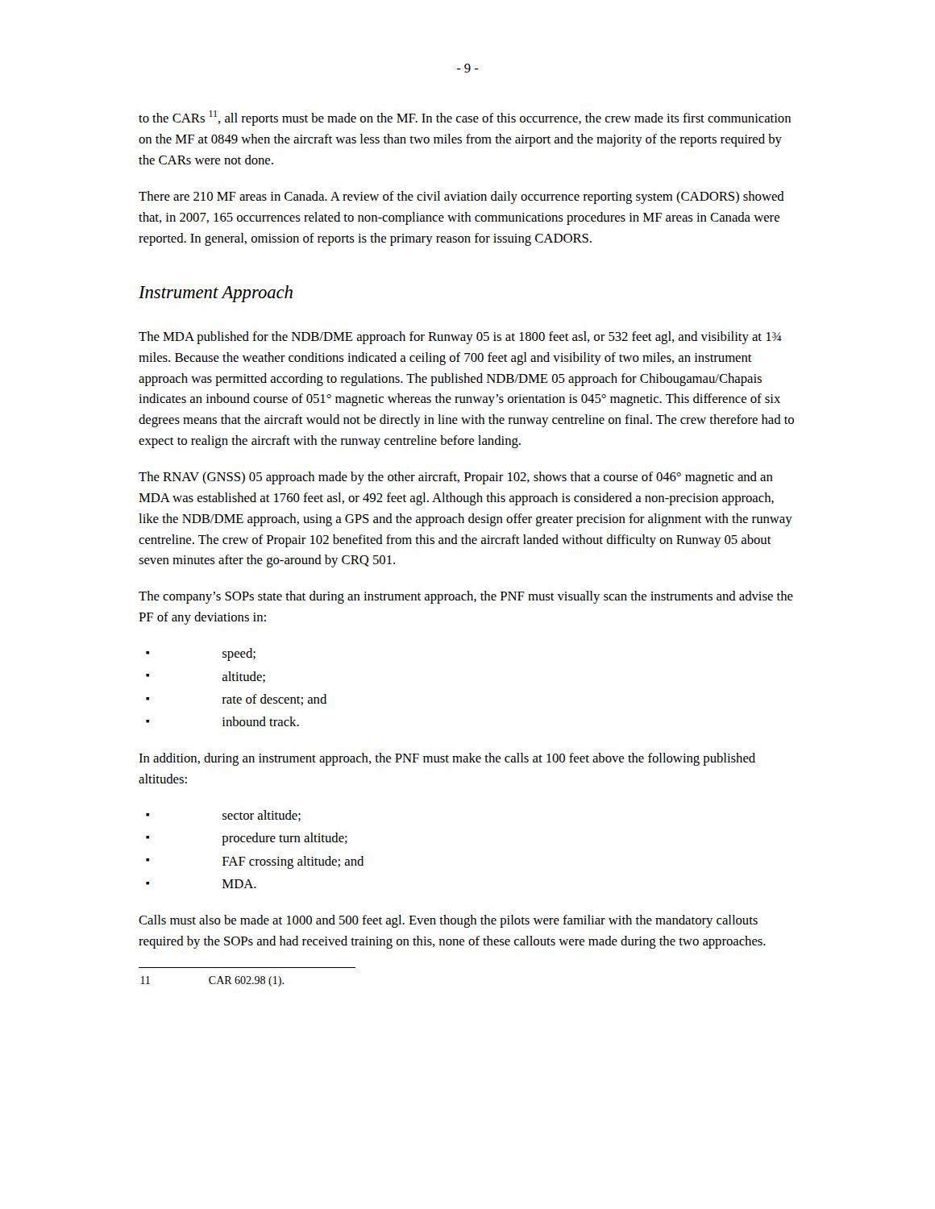- 9 -
to the CARs 11, all reports must be made on the MF. In the case of this occurrence, the crew made its first communication on the MF at 0849 when the aircraft was less than two miles from the airport and the majority of the reports required by the CARs were not done.
There are 210 MF areas in Canada. A review of the civil aviation daily occurrence reporting system (CADORS) showed that, in 2007, 165 occurrences related to non-compliance with communications procedures in MF areas in Canada were reported. In general, omission of reports is the primary reason for issuing CADORS.
Instrument Approach
The MDA published for the NDB/DME approach for Runway 05 is at 1800 feet asl, or 532 feet agl, and visibility at 1¾ miles. Because the weather conditions indicated a ceiling of 700 feet agl and visibility of two miles, an instrument approach was permitted according to regulations. The published NDB/DME 05 approach for Chibougamau/Chapais indicates an inbound course of 051° magnetic whereas the runway’s orientation is 045° magnetic. This difference of six degrees means that the aircraft would not be directly in line with the runway centreline on final. The crew therefore had to expect to realign the aircraft with the runway centreline before landing.
The RNAV (GNSS) 05 approach made by the other aircraft, Propair 102, shows that a course of 046° magnetic and an MDA was established at 1760 feet asl, or 492 feet agl. Although this approach is considered a non-precision approach, like the NDB/DME approach, using a GPS and the approach design offer greater precision for alignment with the runway centreline. The crew of Propair 102 benefited from this and the aircraft landed without difficulty on Runway 05 about seven minutes after the go-around by CRQ 501.
The company’s SOPs state that during an instrument approach, the PNF must visually scan the instruments and advise the PF of any deviations in:
speed;
altitude;
rate of descent; and
inbound track.
In addition, during an instrument approach, the PNF must make the calls at 100 feet above the following published altitudes:
sector altitude;
procedure turn altitude;
FAF crossing altitude; and
MDA.
Calls must also be made at 1000 and 500 feet agl. Even though the pilots were familiar with the mandatory callouts required by the SOPs and had received training on this, none of these callouts were made during the two approaches.
11 CAR 602.98 (1).